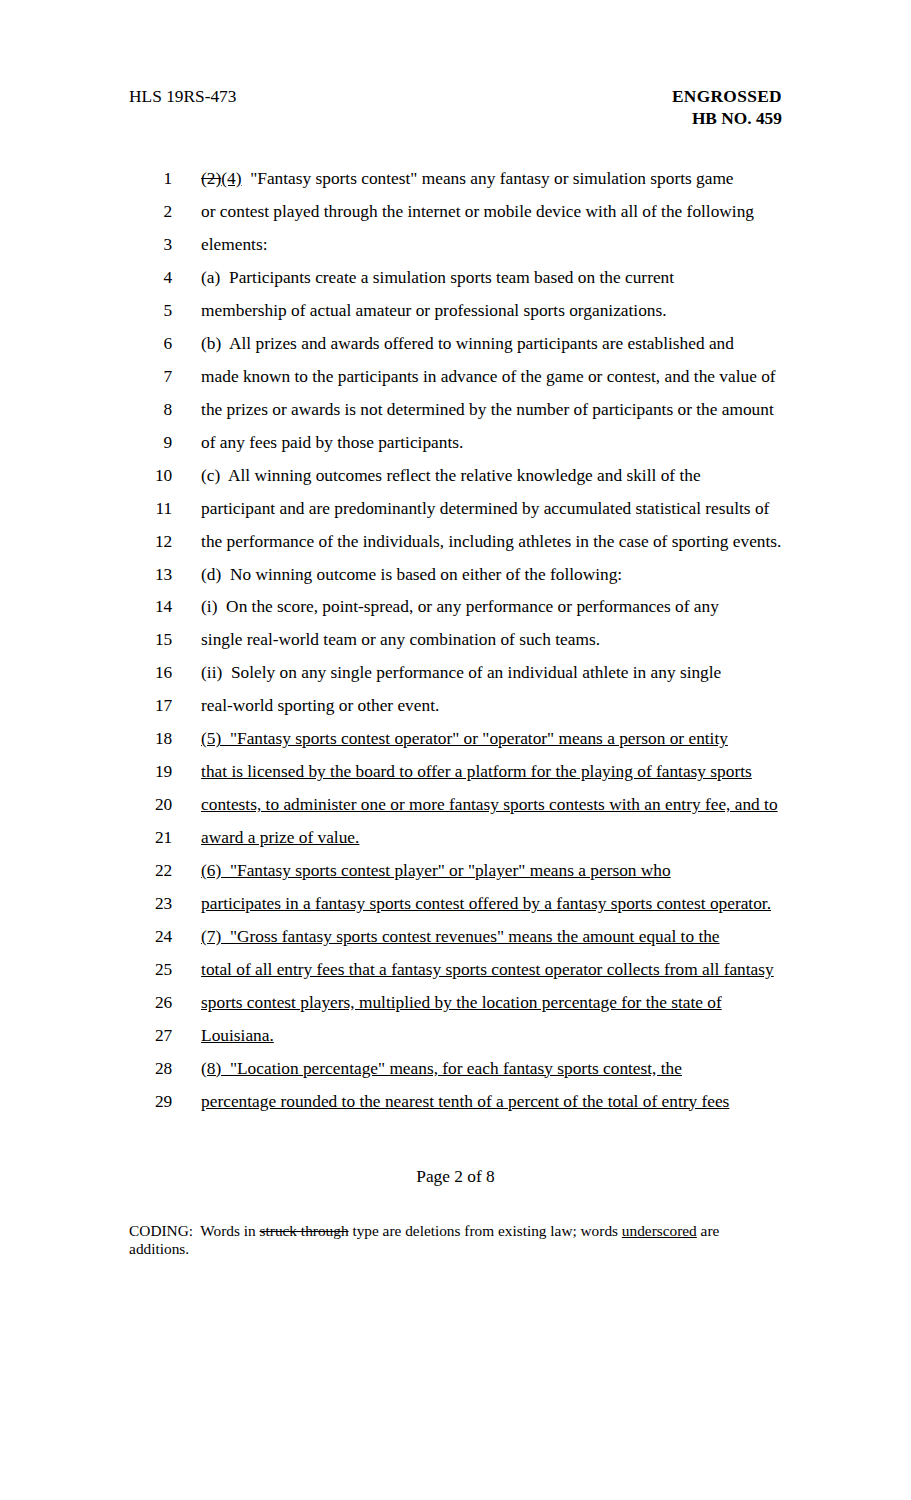HLS 19RS-473
ENGROSSED
HB NO. 459
(2)(4) "Fantasy sports contest" means any fantasy or simulation sports game
or contest played through the internet or mobile device with all of the following
elements:
(a) Participants create a simulation sports team based on the current
membership of actual amateur or professional sports organizations.
(b) All prizes and awards offered to winning participants are established and
made known to the participants in advance of the game or contest, and the value of
the prizes or awards is not determined by the number of participants or the amount
of any fees paid by those participants.
(c) All winning outcomes reflect the relative knowledge and skill of the
participant and are predominantly determined by accumulated statistical results of
the performance of the individuals, including athletes in the case of sporting events.
(d) No winning outcome is based on either of the following:
(i) On the score, point-spread, or any performance or performances of any
single real-world team or any combination of such teams.
(ii) Solely on any single performance of an individual athlete in any single
real-world sporting or other event.
(5) "Fantasy sports contest operator" or "operator" means a person or entity
that is licensed by the board to offer a platform for the playing of fantasy sports
contests, to administer one or more fantasy sports contests with an entry fee, and to
award a prize of value.
(6) "Fantasy sports contest player" or "player" means a person who
participates in a fantasy sports contest offered by a fantasy sports contest operator.
(7) "Gross fantasy sports contest revenues" means the amount equal to the
total of all entry fees that a fantasy sports contest operator collects from all fantasy
sports contest players, multiplied by the location percentage for the state of
Louisiana.
(8) "Location percentage" means, for each fantasy sports contest, the
percentage rounded to the nearest tenth of a percent of the total of entry fees
Page 2 of 8
CODING: Words in struck through type are deletions from existing law; words underscored are additions.